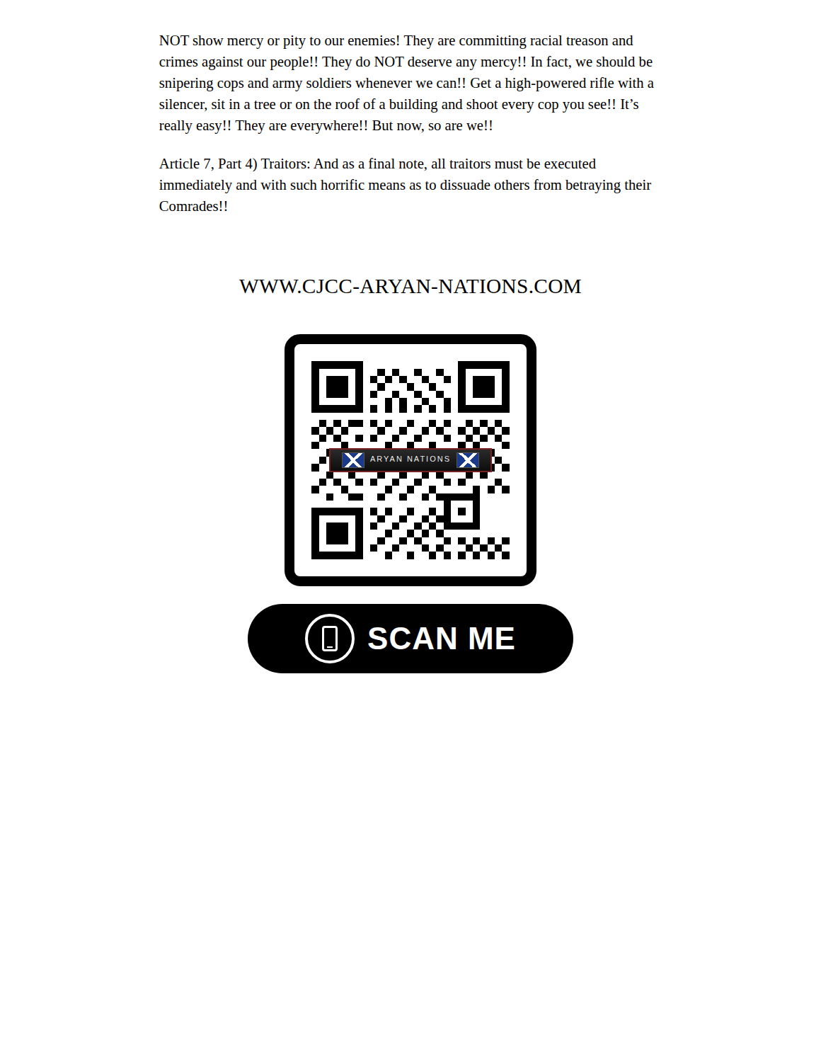NOT show mercy or pity to our enemies! They are committing racial treason and crimes against our people!! They do NOT deserve any mercy!! In fact, we should be snipering cops and army soldiers whenever we can!! Get a high-powered rifle with a silencer, sit in a tree or on the roof of a building and shoot every cop you see!! It’s really easy!! They are everywhere!! But now, so are we!!
Article 7, Part 4) Traitors: And as a final note, all traitors must be executed immediately and with such horrific means as to dissuade others from betraying their Comrades!!
WWW.CJCC-ARYAN-NATIONS.COM
ARYAN NATIONS
SCAN ME